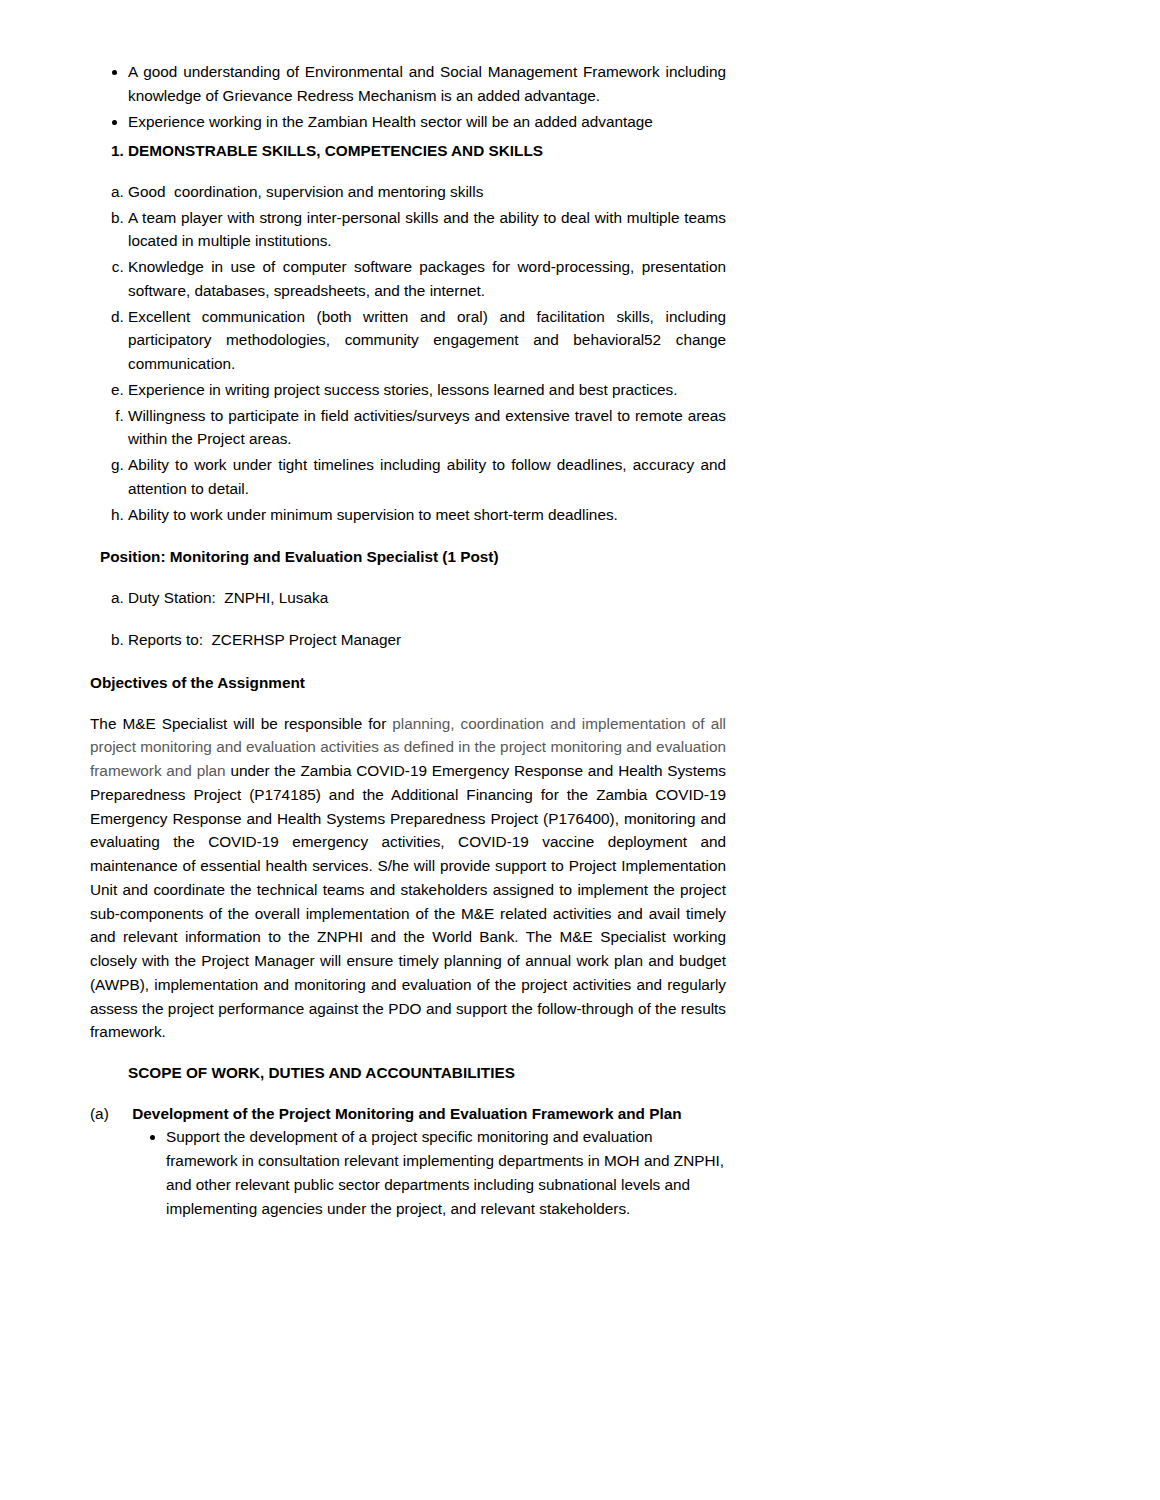A good understanding of Environmental and Social Management Framework including knowledge of Grievance Redress Mechanism is an added advantage.
Experience working in the Zambian Health sector will be an added advantage
DEMONSTRABLE SKILLS, COMPETENCIES AND SKILLS
Good coordination, supervision and mentoring skills
A team player with strong inter-personal skills and the ability to deal with multiple teams located in multiple institutions.
Knowledge in use of computer software packages for word-processing, presentation software, databases, spreadsheets, and the internet.
Excellent communication (both written and oral) and facilitation skills, including participatory methodologies, community engagement and behavioral52 change communication.
Experience in writing project success stories, lessons learned and best practices.
Willingness to participate in field activities/surveys and extensive travel to remote areas within the Project areas.
Ability to work under tight timelines including ability to follow deadlines, accuracy and attention to detail.
Ability to work under minimum supervision to meet short-term deadlines.
Position: Monitoring and Evaluation Specialist (1 Post)
Duty Station: ZNPHI, Lusaka
Reports to: ZCERHSP Project Manager
Objectives of the Assignment
The M&E Specialist will be responsible for planning, coordination and implementation of all project monitoring and evaluation activities as defined in the project monitoring and evaluation framework and plan under the Zambia COVID-19 Emergency Response and Health Systems Preparedness Project (P174185) and the Additional Financing for the Zambia COVID-19 Emergency Response and Health Systems Preparedness Project (P176400), monitoring and evaluating the COVID-19 emergency activities, COVID-19 vaccine deployment and maintenance of essential health services. S/he will provide support to Project Implementation Unit and coordinate the technical teams and stakeholders assigned to implement the project sub-components of the overall implementation of the M&E related activities and avail timely and relevant information to the ZNPHI and the World Bank. The M&E Specialist working closely with the Project Manager will ensure timely planning of annual work plan and budget (AWPB), implementation and monitoring and evaluation of the project activities and regularly assess the project performance against the PDO and support the follow-through of the results framework.
SCOPE OF WORK, DUTIES AND ACCOUNTABILITIES
(a)
Development of the Project Monitoring and Evaluation Framework and Plan
Support the development of a project specific monitoring and evaluation framework in consultation relevant implementing departments in MOH and ZNPHI, and other relevant public sector departments including subnational levels and implementing agencies under the project, and relevant stakeholders.